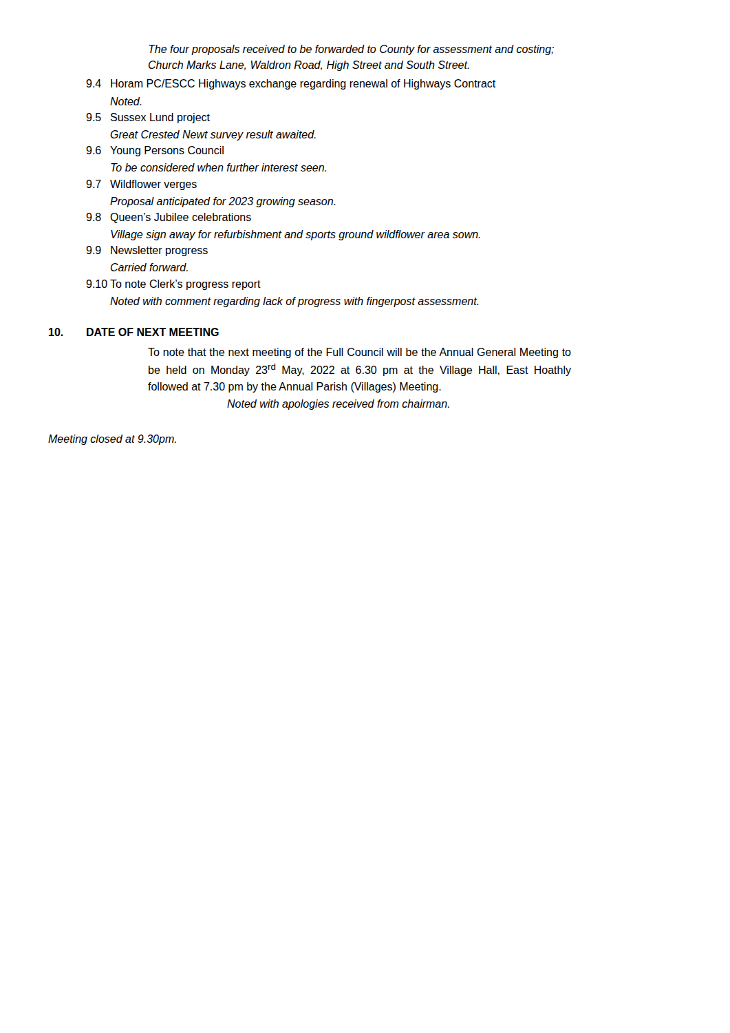The four proposals received to be forwarded to County for assessment and costing;
Church Marks Lane, Waldron Road, High Street and South Street.
9.4
Horam PC/ESCC Highways exchange regarding renewal of Highways Contract
Noted.
9.5
Sussex Lund project
Great Crested Newt survey result awaited.
9.6
Young Persons Council
To be considered when further interest seen.
9.7
Wildflower verges
Proposal anticipated for 2023 growing season.
9.8
Queen’s Jubilee celebrations
Village sign away for refurbishment and sports ground wildflower area sown.
9.9
Newsletter progress
Carried forward.
9.10
To note Clerk’s progress report
Noted with comment regarding lack of progress with fingerpost assessment.
10.
DATE OF NEXT MEETING
To note that the next meeting of the Full Council will be the Annual General Meeting to be held on Monday 23rd May, 2022 at 6.30 pm at the Village Hall, East Hoathly followed at 7.30 pm by the Annual Parish (Villages) Meeting.
Noted with apologies received from chairman.
Meeting closed at 9.30pm.